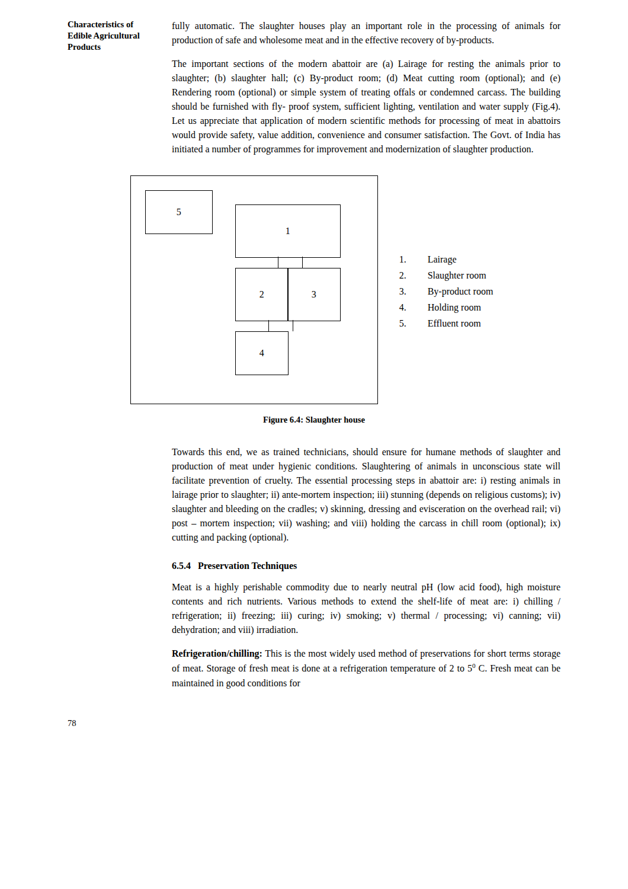Characteristics of Edible Agricultural Products
fully automatic. The slaughter houses play an important role in the processing of animals for production of safe and wholesome meat and in the effective recovery of by-products.
The important sections of the modern abattoir are (a) Lairage for resting the animals prior to slaughter; (b) slaughter hall; (c) By-product room; (d) Meat cutting room (optional); and (e) Rendering room (optional) or simple system of treating offals or condemned carcass. The building should be furnished with fly- proof system, sufficient lighting, ventilation and water supply (Fig.4). Let us appreciate that application of modern scientific methods for processing of meat in abattoirs would provide safety, value addition, convenience and consumer satisfaction. The Govt. of India has initiated a number of programmes for improvement and modernization of slaughter production.
5
1
2
3
4
| 1. | Lairage |
| 2. | Slaughter room |
| 3. | By-product room |
| 4. | Holding room |
| 5. | Effluent room |
Figure 6.4: Slaughter house
Towards this end, we as trained technicians, should ensure for humane methods of slaughter and production of meat under hygienic conditions. Slaughtering of animals in unconscious state will facilitate prevention of cruelty. The essential processing steps in abattoir are: i) resting animals in lairage prior to slaughter; ii) ante-mortem inspection; iii) stunning (depends on religious customs); iv) slaughter and bleeding on the cradles; v) skinning, dressing and evisceration on the overhead rail; vi) post – mortem inspection; vii) washing; and viii) holding the carcass in chill room (optional); ix) cutting and packing (optional).
6.5.4 Preservation Techniques
Meat is a highly perishable commodity due to nearly neutral pH (low acid food), high moisture contents and rich nutrients. Various methods to extend the shelf-life of meat are: i) chilling / refrigeration; ii) freezing; iii) curing; iv) smoking; v) thermal / processing; vi) canning; vii) dehydration; and viii) irradiation.
Refrigeration/chilling: This is the most widely used method of preservations for short terms storage of meat. Storage of fresh meat is done at a refrigeration temperature of 2 to 50 C. Fresh meat can be maintained in good conditions for
78